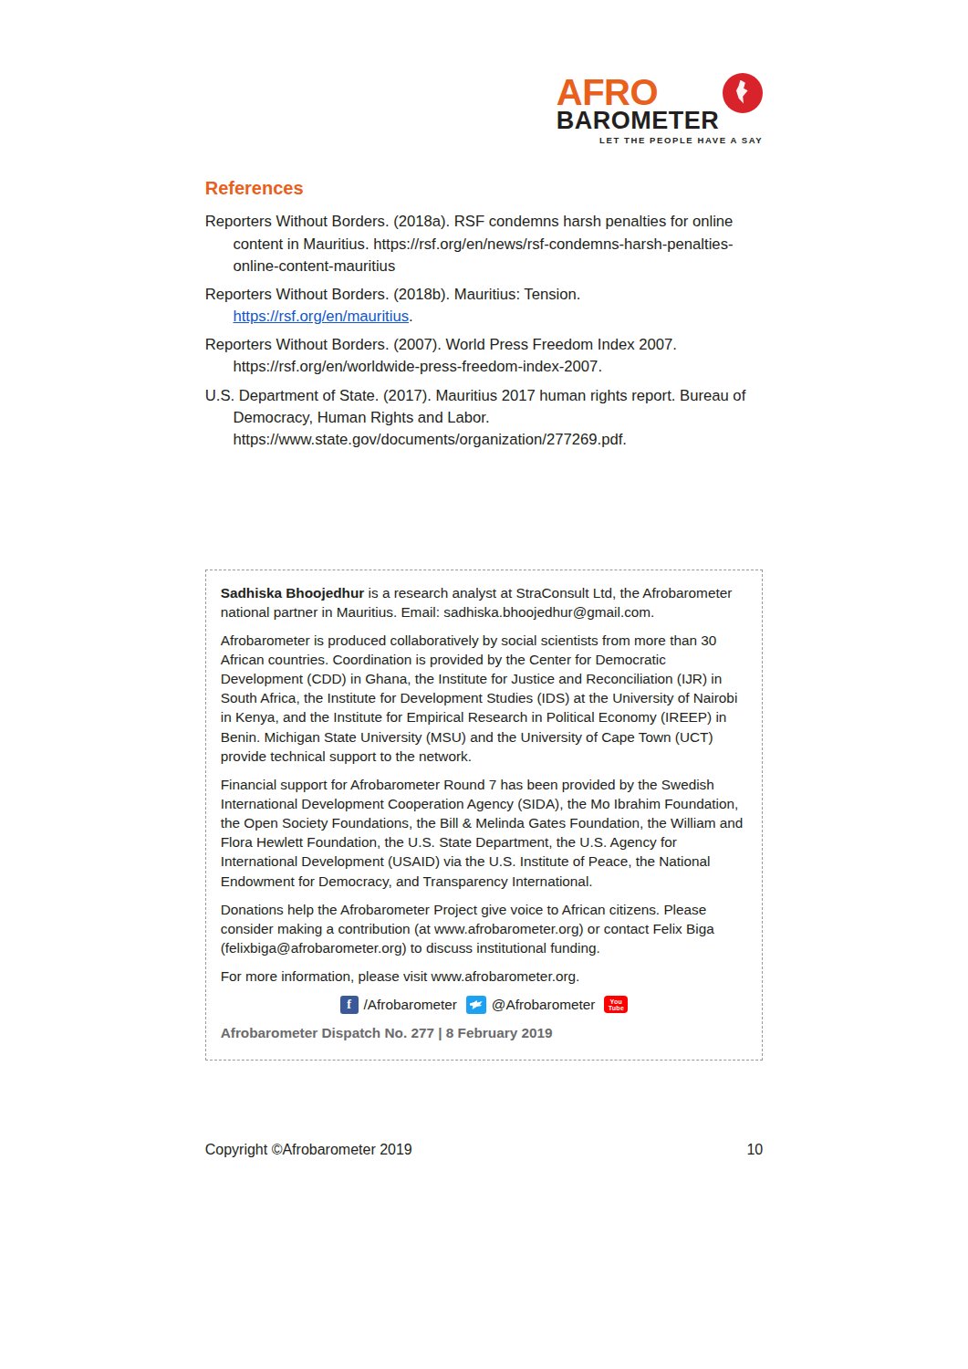AFRO
BAROMETER
Let the people have a say
References
Reporters Without Borders. (2018a). RSF condemns harsh penalties for online content in Mauritius. https://rsf.org/en/news/rsf-condemns-harsh-penalties-online-content-mauritius
Reporters Without Borders. (2018b). Mauritius: Tension. https://rsf.org/en/mauritius.
Reporters Without Borders. (2007). World Press Freedom Index 2007. https://rsf.org/en/worldwide-press-freedom-index-2007.
U.S. Department of State. (2017). Mauritius 2017 human rights report. Bureau of Democracy, Human Rights and Labor. https://www.state.gov/documents/organization/277269.pdf.
Sadhiska Bhoojedhur is a research analyst at StraConsult Ltd, the Afrobarometer national partner in Mauritius. Email: sadhiska.bhoojedhur@gmail.com.
Afrobarometer is produced collaboratively by social scientists from more than 30 African countries. Coordination is provided by the Center for Democratic Development (CDD) in Ghana, the Institute for Justice and Reconciliation (IJR) in South Africa, the Institute for Development Studies (IDS) at the University of Nairobi in Kenya, and the Institute for Empirical Research in Political Economy (IREEP) in Benin. Michigan State University (MSU) and the University of Cape Town (UCT) provide technical support to the network.
Financial support for Afrobarometer Round 7 has been provided by the Swedish International Development Cooperation Agency (SIDA), the Mo Ibrahim Foundation, the Open Society Foundations, the Bill & Melinda Gates Foundation, the William and Flora Hewlett Foundation, the U.S. State Department, the U.S. Agency for International Development (USAID) via the U.S. Institute of Peace, the National Endowment for Democracy, and Transparency International.
Donations help the Afrobarometer Project give voice to African citizens. Please consider making a contribution (at www.afrobarometer.org) or contact Felix Biga (felixbiga@afrobarometer.org) to discuss institutional funding.
For more information, please visit www.afrobarometer.org.
f/Afrobarometer @Afrobarometer You Tube
Afrobarometer Dispatch No. 277 | 8 February 2019
Copyright ©Afrobarometer 2019
10